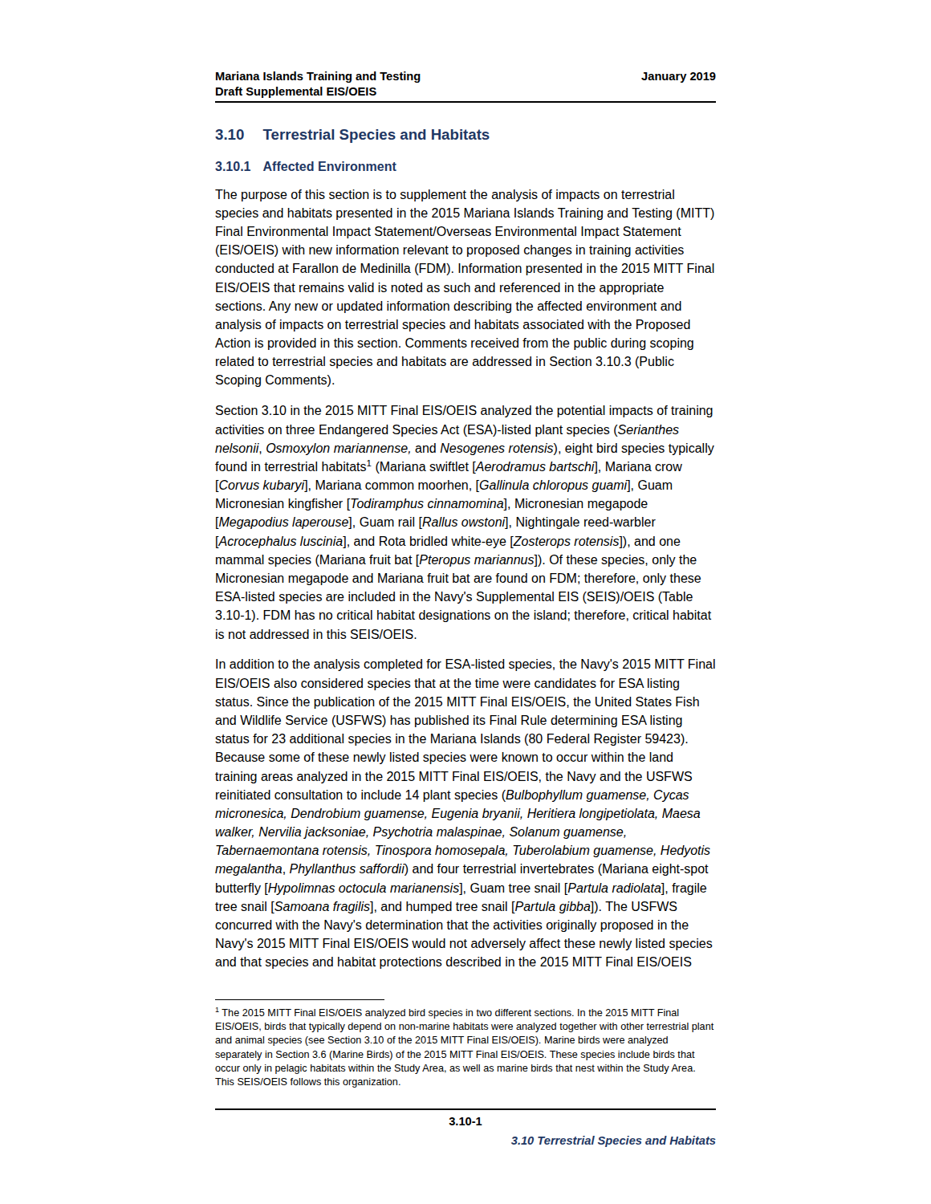| Mariana Islands Training and Testing Draft Supplemental EIS/OEIS | January 2019 |
3.10 Terrestrial Species and Habitats
3.10.1 Affected Environment
The purpose of this section is to supplement the analysis of impacts on terrestrial species and habitats presented in the 2015 Mariana Islands Training and Testing (MITT) Final Environmental Impact Statement/Overseas Environmental Impact Statement (EIS/OEIS) with new information relevant to proposed changes in training activities conducted at Farallon de Medinilla (FDM). Information presented in the 2015 MITT Final EIS/OEIS that remains valid is noted as such and referenced in the appropriate sections. Any new or updated information describing the affected environment and analysis of impacts on terrestrial species and habitats associated with the Proposed Action is provided in this section. Comments received from the public during scoping related to terrestrial species and habitats are addressed in Section 3.10.3 (Public Scoping Comments).
Section 3.10 in the 2015 MITT Final EIS/OEIS analyzed the potential impacts of training activities on three Endangered Species Act (ESA)-listed plant species (Serianthes nelsonii, Osmoxylon mariannense, and Nesogenes rotensis), eight bird species typically found in terrestrial habitats1 (Mariana swiftlet [Aerodramus bartschi], Mariana crow [Corvus kubaryi], Mariana common moorhen, [Gallinula chloropus guami], Guam Micronesian kingfisher [Todiramphus cinnamomina], Micronesian megapode [Megapodius laperouse], Guam rail [Rallus owstoni], Nightingale reed-warbler [Acrocephalus luscinia], and Rota bridled white-eye [Zosterops rotensis]), and one mammal species (Mariana fruit bat [Pteropus mariannus]). Of these species, only the Micronesian megapode and Mariana fruit bat are found on FDM; therefore, only these ESA-listed species are included in the Navy's Supplemental EIS (SEIS)/OEIS (Table 3.10-1). FDM has no critical habitat designations on the island; therefore, critical habitat is not addressed in this SEIS/OEIS.
In addition to the analysis completed for ESA-listed species, the Navy's 2015 MITT Final EIS/OEIS also considered species that at the time were candidates for ESA listing status. Since the publication of the 2015 MITT Final EIS/OEIS, the United States Fish and Wildlife Service (USFWS) has published its Final Rule determining ESA listing status for 23 additional species in the Mariana Islands (80 Federal Register 59423). Because some of these newly listed species were known to occur within the land training areas analyzed in the 2015 MITT Final EIS/OEIS, the Navy and the USFWS reinitiated consultation to include 14 plant species (Bulbophyllum guamense, Cycas micronesica, Dendrobium guamense, Eugenia bryanii, Heritiera longipetiolata, Maesa walker, Nervilia jacksoniae, Psychotria malaspinae, Solanum guamense, Tabernaemontana rotensis, Tinospora homosepala, Tuberolabium guamense, Hedyotis megalantha, Phyllanthus saffordii) and four terrestrial invertebrates (Mariana eight-spot butterfly [Hypolimnas octocula marianensis], Guam tree snail [Partula radiolata], fragile tree snail [Samoana fragilis], and humped tree snail [Partula gibba]). The USFWS concurred with the Navy's determination that the activities originally proposed in the Navy's 2015 MITT Final EIS/OEIS would not adversely affect these newly listed species and that species and habitat protections described in the 2015 MITT Final EIS/OEIS
1 The 2015 MITT Final EIS/OEIS analyzed bird species in two different sections. In the 2015 MITT Final EIS/OEIS, birds that typically depend on non-marine habitats were analyzed together with other terrestrial plant and animal species (see Section 3.10 of the 2015 MITT Final EIS/OEIS). Marine birds were analyzed separately in Section 3.6 (Marine Birds) of the 2015 MITT Final EIS/OEIS. These species include birds that occur only in pelagic habitats within the Study Area, as well as marine birds that nest within the Study Area. This SEIS/OEIS follows this organization.
3.10-1
3.10 Terrestrial Species and Habitats